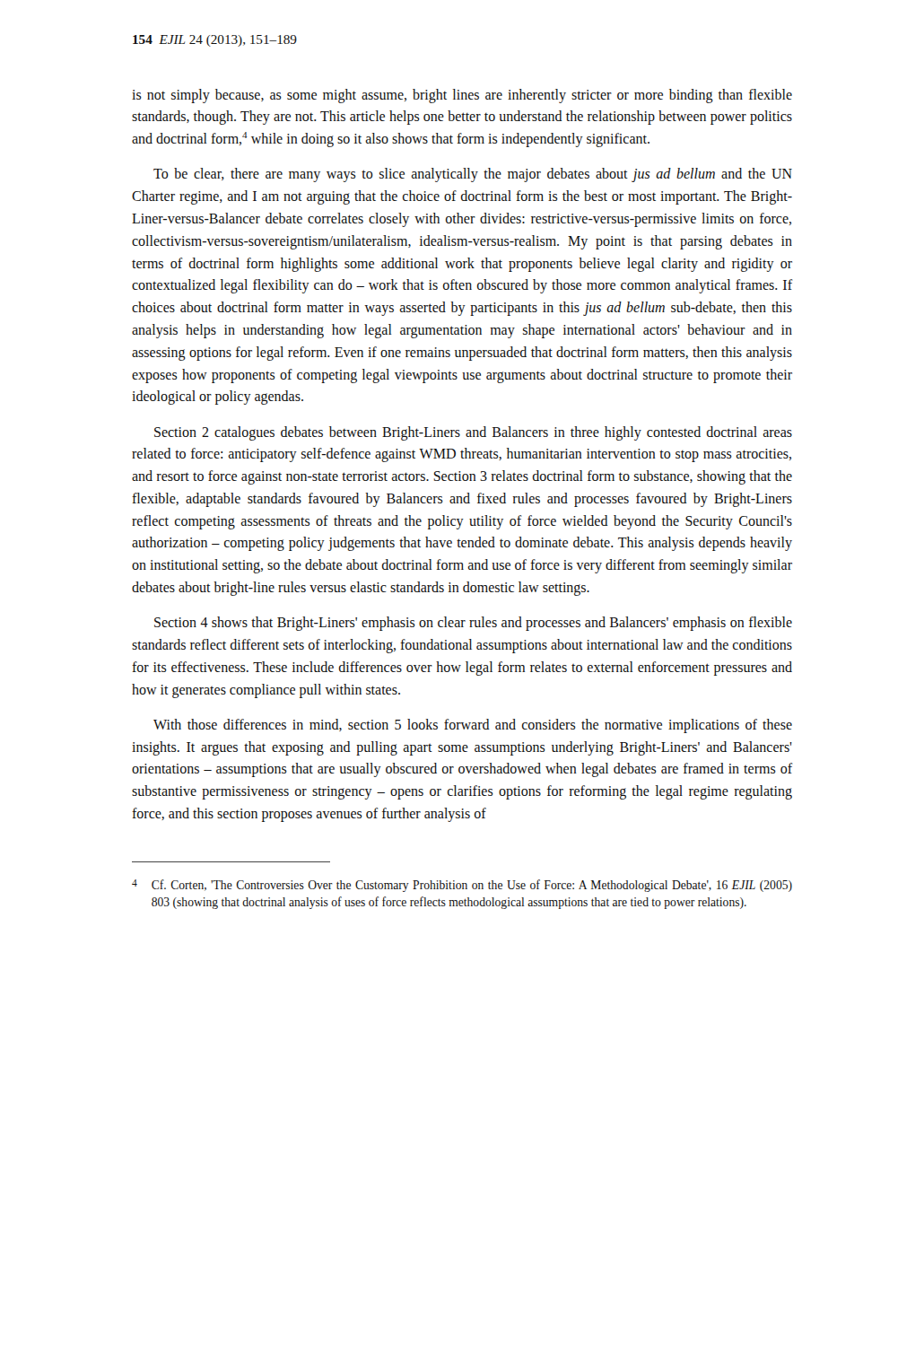154 EJIL 24 (2013), 151–189
is not simply because, as some might assume, bright lines are inherently stricter or more binding than flexible standards, though. They are not. This article helps one better to understand the relationship between power politics and doctrinal form,4 while in doing so it also shows that form is independently significant.
To be clear, there are many ways to slice analytically the major debates about jus ad bellum and the UN Charter regime, and I am not arguing that the choice of doctrinal form is the best or most important. The Bright-Liner-versus-Balancer debate correlates closely with other divides: restrictive-versus-permissive limits on force, collectivism-versus-sovereigntism/unilateralism, idealism-versus-realism. My point is that parsing debates in terms of doctrinal form highlights some additional work that proponents believe legal clarity and rigidity or contextualized legal flexibility can do – work that is often obscured by those more common analytical frames. If choices about doctrinal form matter in ways asserted by participants in this jus ad bellum sub-debate, then this analysis helps in understanding how legal argumentation may shape international actors' behaviour and in assessing options for legal reform. Even if one remains unpersuaded that doctrinal form matters, then this analysis exposes how proponents of competing legal viewpoints use arguments about doctrinal structure to promote their ideological or policy agendas.
Section 2 catalogues debates between Bright-Liners and Balancers in three highly contested doctrinal areas related to force: anticipatory self-defence against WMD threats, humanitarian intervention to stop mass atrocities, and resort to force against non-state terrorist actors. Section 3 relates doctrinal form to substance, showing that the flexible, adaptable standards favoured by Balancers and fixed rules and processes favoured by Bright-Liners reflect competing assessments of threats and the policy utility of force wielded beyond the Security Council's authorization – competing policy judgements that have tended to dominate debate. This analysis depends heavily on institutional setting, so the debate about doctrinal form and use of force is very different from seemingly similar debates about bright-line rules versus elastic standards in domestic law settings.
Section 4 shows that Bright-Liners' emphasis on clear rules and processes and Balancers' emphasis on flexible standards reflect different sets of interlocking, foundational assumptions about international law and the conditions for its effectiveness. These include differences over how legal form relates to external enforcement pressures and how it generates compliance pull within states.
With those differences in mind, section 5 looks forward and considers the normative implications of these insights. It argues that exposing and pulling apart some assumptions underlying Bright-Liners' and Balancers' orientations – assumptions that are usually obscured or overshadowed when legal debates are framed in terms of substantive permissiveness or stringency – opens or clarifies options for reforming the legal regime regulating force, and this section proposes avenues of further analysis of
4 Cf. Corten, 'The Controversies Over the Customary Prohibition on the Use of Force: A Methodological Debate', 16 EJIL (2005) 803 (showing that doctrinal analysis of uses of force reflects methodological assumptions that are tied to power relations).